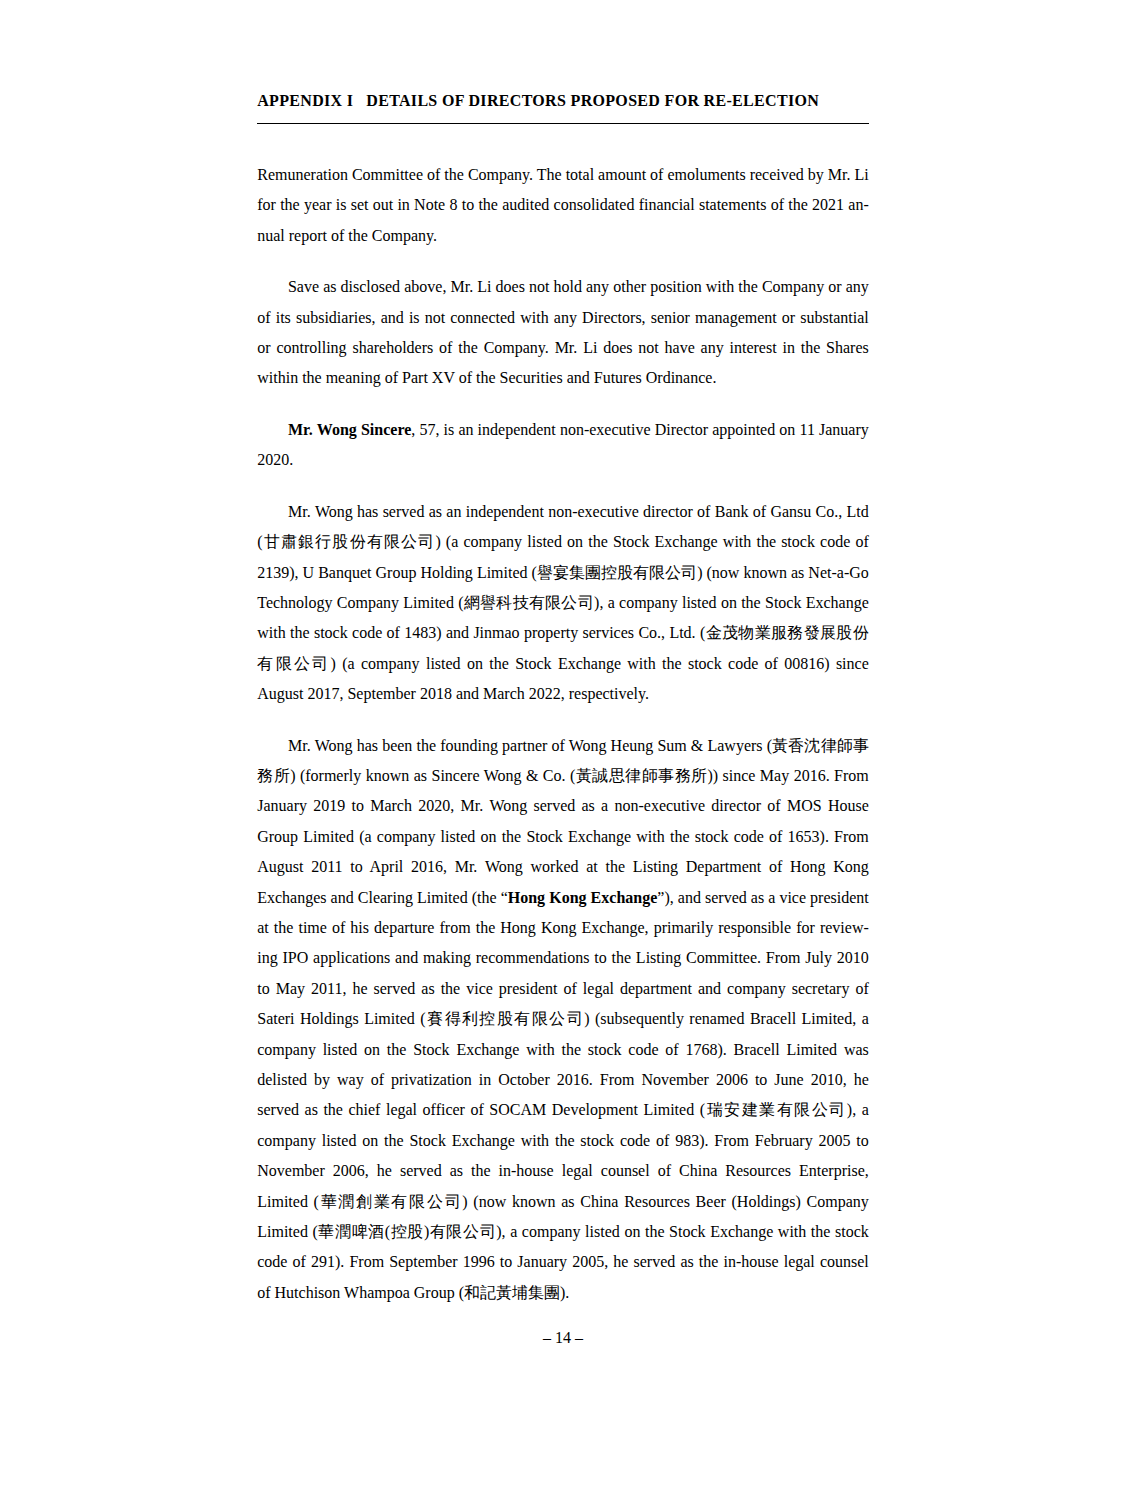APPENDIX I DETAILS OF DIRECTORS PROPOSED FOR RE-ELECTION
Remuneration Committee of the Company. The total amount of emoluments received by Mr. Li for the year is set out in Note 8 to the audited consolidated financial statements of the 2021 annual report of the Company.
Save as disclosed above, Mr. Li does not hold any other position with the Company or any of its subsidiaries, and is not connected with any Directors, senior management or substantial or controlling shareholders of the Company. Mr. Li does not have any interest in the Shares within the meaning of Part XV of the Securities and Futures Ordinance.
Mr. Wong Sincere, 57, is an independent non-executive Director appointed on 11 January 2020.
Mr. Wong has served as an independent non-executive director of Bank of Gansu Co., Ltd (甘肅銀行股份有限公司) (a company listed on the Stock Exchange with the stock code of 2139), U Banquet Group Holding Limited (譽宴集團控股有限公司) (now known as Net-a-Go Technology Company Limited (網譽科技有限公司), a company listed on the Stock Exchange with the stock code of 1483) and Jinmao property services Co., Ltd. (金茂物業服務發展股份有限公司) (a company listed on the Stock Exchange with the stock code of 00816) since August 2017, September 2018 and March 2022, respectively.
Mr. Wong has been the founding partner of Wong Heung Sum & Lawyers (黃香沈律師事務所) (formerly known as Sincere Wong & Co. (黃誠思律師事務所)) since May 2016. From January 2019 to March 2020, Mr. Wong served as a non-executive director of MOS House Group Limited (a company listed on the Stock Exchange with the stock code of 1653). From August 2011 to April 2016, Mr. Wong worked at the Listing Department of Hong Kong Exchanges and Clearing Limited (the “Hong Kong Exchange”), and served as a vice president at the time of his departure from the Hong Kong Exchange, primarily responsible for reviewing IPO applications and making recommendations to the Listing Committee. From July 2010 to May 2011, he served as the vice president of legal department and company secretary of Sateri Holdings Limited (賽得利控股有限公司) (subsequently renamed Bracell Limited, a company listed on the Stock Exchange with the stock code of 1768). Bracell Limited was delisted by way of privatization in October 2016. From November 2006 to June 2010, he served as the chief legal officer of SOCAM Development Limited (瑞安建業有限公司), a company listed on the Stock Exchange with the stock code of 983). From February 2005 to November 2006, he served as the in-house legal counsel of China Resources Enterprise, Limited (華潤創業有限公司) (now known as China Resources Beer (Holdings) Company Limited (華潤啤酒(控股)有限公司), a company listed on the Stock Exchange with the stock code of 291). From September 1996 to January 2005, he served as the in-house legal counsel of Hutchison Whampoa Group (和記黃埔集團).
– 14 –